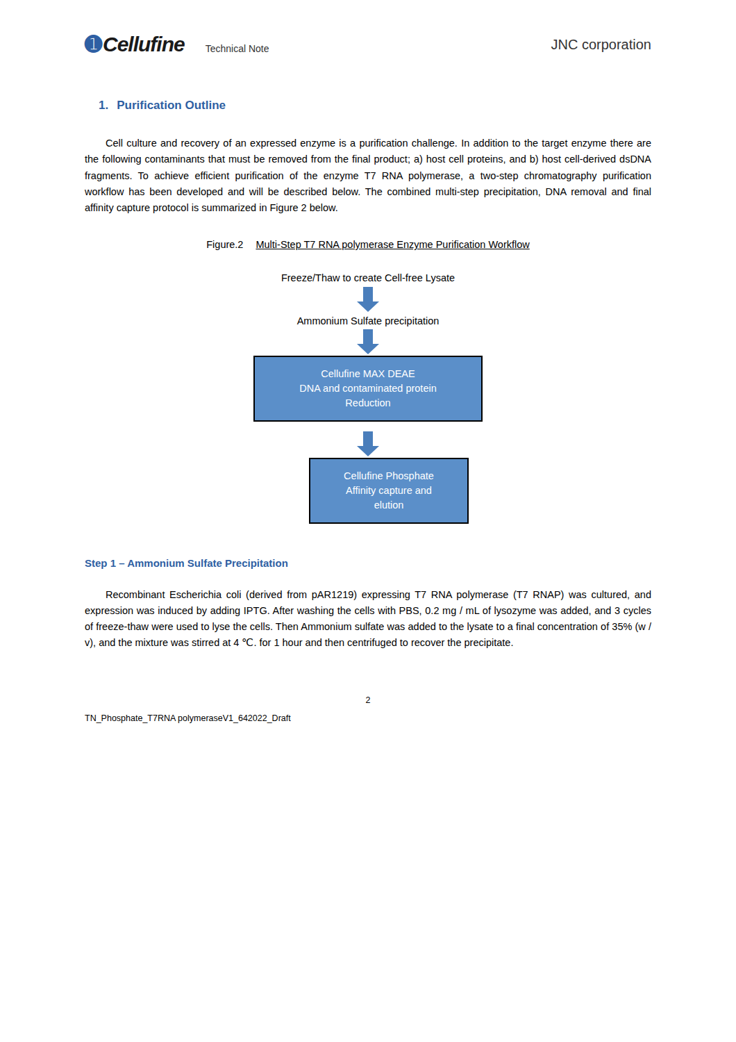➊ Cellufine
Technical Note
JNC corporation
1. Purification Outline
Cell culture and recovery of an expressed enzyme is a purification challenge. In addition to the target enzyme there are the following contaminants that must be removed from the final product; a) host cell proteins, and b) host cell-derived dsDNA fragments. To achieve efficient purification of the enzyme T7 RNA polymerase, a two-step chromatography purification workflow has been developed and will be described below. The combined multi-step precipitation, DNA removal and final affinity capture protocol is summarized in Figure 2 below.
Figure.2 Multi-Step T7 RNA polymerase Enzyme Purification Workflow
Freeze/Thaw to create Cell-free Lysate
Ammonium Sulfate precipitation
Cellufine MAX DEAE
DNA and contaminated protein
Reduction
Cellufine Phosphate
Affinity capture and
elution
Step 1 – Ammonium Sulfate Precipitation
Recombinant Escherichia coli (derived from pAR1219) expressing T7 RNA polymerase (T7 RNAP) was cultured, and expression was induced by adding IPTG. After washing the cells with PBS, 0.2 mg / mL of lysozyme was added, and 3 cycles of freeze-thaw were used to lyse the cells. Then Ammonium sulfate was added to the lysate to a final concentration of 35% (w / v), and the mixture was stirred at 4 ℃. for 1 hour and then centrifuged to recover the precipitate.
2
TN_Phosphate_T7RNA polymeraseV1_642022_Draft